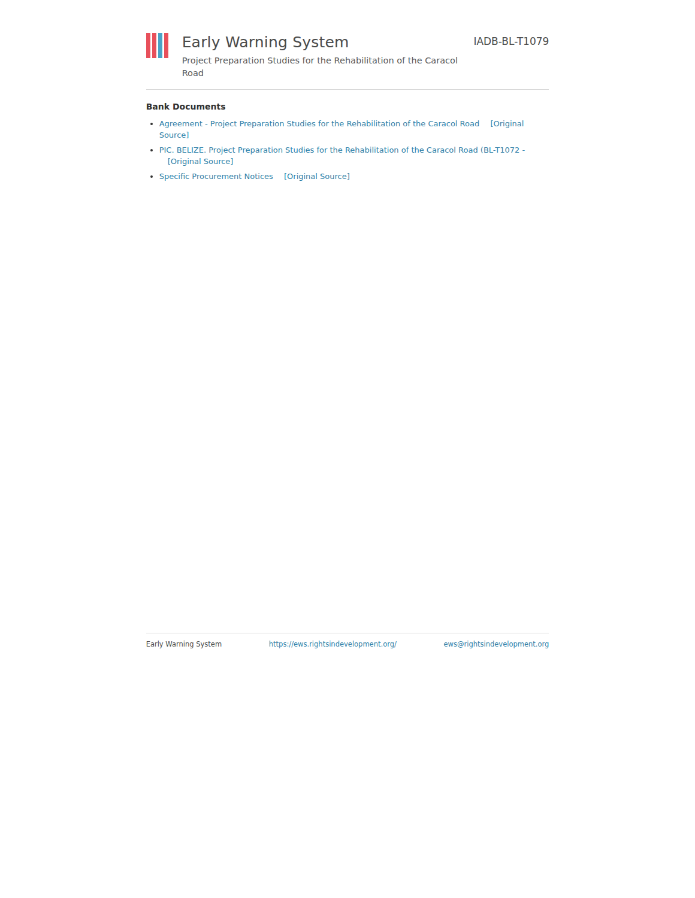Early Warning System
Project Preparation Studies for the Rehabilitation of the Caracol Road
IADB-BL-T1079
Bank Documents
Agreement - Project Preparation Studies for the Rehabilitation of the Caracol Road [Original Source]
PIC. BELIZE. Project Preparation Studies for the Rehabilitation of the Caracol Road (BL-T1072 - [Original Source]
Specific Procurement Notices [Original Source]
Early Warning System
https://ews.rightsindevelopment.org/
ews@rightsindevelopment.org